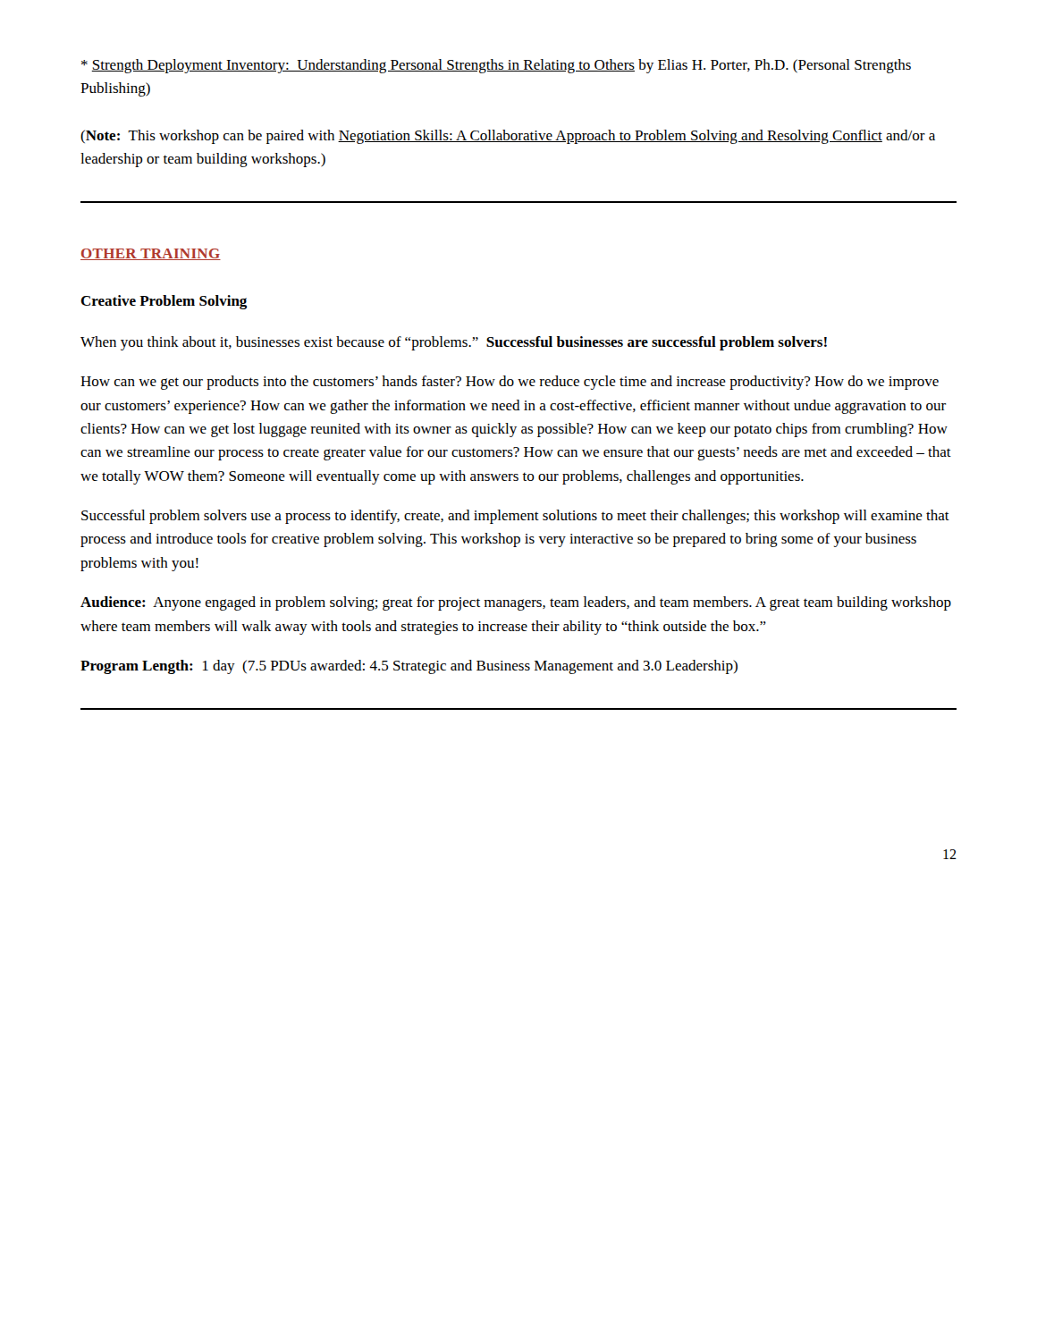* Strength Deployment Inventory: Understanding Personal Strengths in Relating to Others by Elias H. Porter, Ph.D. (Personal Strengths Publishing)
(Note: This workshop can be paired with Negotiation Skills: A Collaborative Approach to Problem Solving and Resolving Conflict and/or a leadership or team building workshops.)
OTHER TRAINING
Creative Problem Solving
When you think about it, businesses exist because of “problems.” Successful businesses are successful problem solvers!
How can we get our products into the customers’ hands faster? How do we reduce cycle time and increase productivity? How do we improve our customers’ experience? How can we gather the information we need in a cost-effective, efficient manner without undue aggravation to our clients? How can we get lost luggage reunited with its owner as quickly as possible? How can we keep our potato chips from crumbling? How can we streamline our process to create greater value for our customers? How can we ensure that our guests’ needs are met and exceeded – that we totally WOW them? Someone will eventually come up with answers to our problems, challenges and opportunities.
Successful problem solvers use a process to identify, create, and implement solutions to meet their challenges; this workshop will examine that process and introduce tools for creative problem solving. This workshop is very interactive so be prepared to bring some of your business problems with you!
Audience: Anyone engaged in problem solving; great for project managers, team leaders, and team members. A great team building workshop where team members will walk away with tools and strategies to increase their ability to “think outside the box.”
Program Length: 1 day (7.5 PDUs awarded: 4.5 Strategic and Business Management and 3.0 Leadership)
12